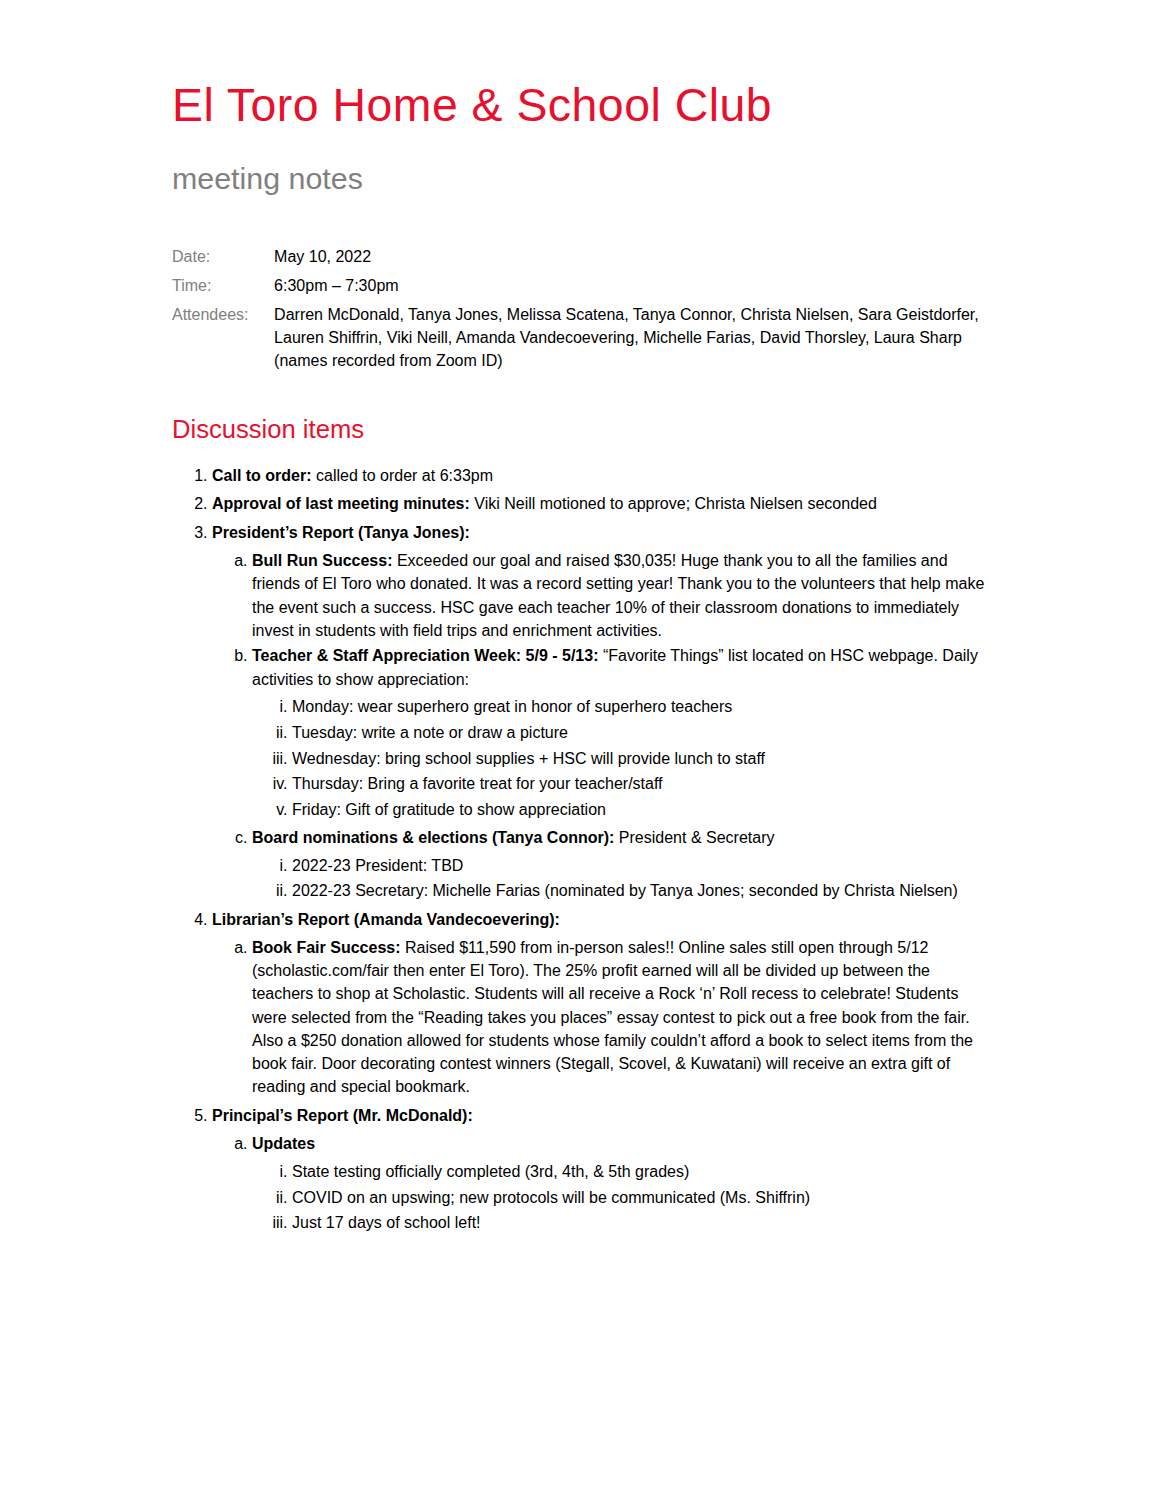El Toro Home & School Club
meeting notes
| Date: | May 10, 2022 |
| Time: | 6:30pm – 7:30pm |
| Attendees: | Darren McDonald, Tanya Jones, Melissa Scatena, Tanya Connor, Christa Nielsen, Sara Geistdorfer, Lauren Shiffrin, Viki Neill, Amanda Vandecoevering, Michelle Farias, David Thorsley, Laura Sharp (names recorded from Zoom ID) |
Discussion items
Call to order: called to order at 6:33pm
Approval of last meeting minutes: Viki Neill motioned to approve; Christa Nielsen seconded
President’s Report (Tanya Jones):
Bull Run Success: Exceeded our goal and raised $30,035! Huge thank you to all the families and friends of El Toro who donated. It was a record setting year! Thank you to the volunteers that help make the event such a success. HSC gave each teacher 10% of their classroom donations to immediately invest in students with field trips and enrichment activities.
Teacher & Staff Appreciation Week: 5/9 - 5/13: “Favorite Things” list located on HSC webpage. Daily activities to show appreciation:
Monday: wear superhero great in honor of superhero teachers
Tuesday: write a note or draw a picture
Wednesday: bring school supplies + HSC will provide lunch to staff
Thursday: Bring a favorite treat for your teacher/staff
Friday: Gift of gratitude to show appreciation
Board nominations & elections (Tanya Connor): President & Secretary
2022-23 President: TBD
2022-23 Secretary: Michelle Farias (nominated by Tanya Jones; seconded by Christa Nielsen)
Librarian’s Report (Amanda Vandecoevering):
Book Fair Success: Raised $11,590 from in-person sales!! Online sales still open through 5/12 (scholastic.com/fair then enter El Toro). The 25% profit earned will all be divided up between the teachers to shop at Scholastic. Students will all receive a Rock ‘n’ Roll recess to celebrate! Students were selected from the “Reading takes you places” essay contest to pick out a free book from the fair. Also a $250 donation allowed for students whose family couldn’t afford a book to select items from the book fair. Door decorating contest winners (Stegall, Scovel, & Kuwatani) will receive an extra gift of reading and special bookmark.
Principal’s Report (Mr. McDonald):
Updates
State testing officially completed (3rd, 4th, & 5th grades)
COVID on an upswing; new protocols will be communicated (Ms. Shiffrin)
Just 17 days of school left!